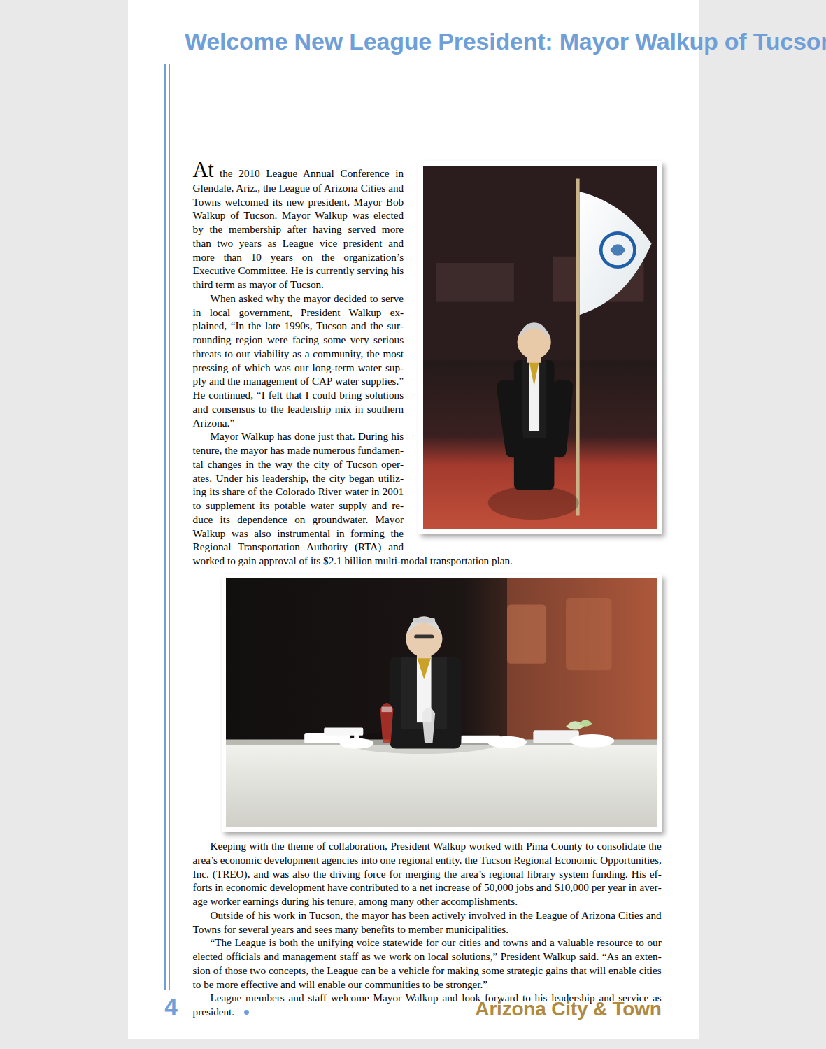Welcome New League President: Mayor Walkup of Tucson
At the 2010 League Annual Conference in Glendale, Ariz., the League of Arizona Cities and Towns welcomed its new president, Mayor Bob Walkup of Tucson. Mayor Walkup was elected by the membership after having served more than two years as League vice president and more than 10 years on the organization’s Executive Committee. He is currently serving his third term as mayor of Tucson.
When asked why the mayor decided to serve in local government, President Walkup explained, “In the late 1990s, Tucson and the surrounding region were facing some very serious threats to our viability as a community, the most pressing of which was our long-term water supply and the management of CAP water supplies.” He continued, “I felt that I could bring solutions and consensus to the leadership mix in southern Arizona.”
Mayor Walkup has done just that. During his tenure, the mayor has made numerous fundamental changes in the way the city of Tucson operates. Under his leadership, the city began utilizing its share of the Colorado River water in 2001 to supplement its potable water supply and reduce its dependence on groundwater. Mayor Walkup was also instrumental in forming the Regional Transportation Authority (RTA) and worked to gain approval of its $2.1 billion multi-modal transportation plan.
Keeping with the theme of collaboration, President Walkup worked with Pima County to consolidate the area’s economic development agencies into one regional entity, the Tucson Regional Economic Opportunities, Inc. (TREO), and was also the driving force for merging the area’s regional library system funding. His efforts in economic development have contributed to a net increase of 50,000 jobs and $10,000 per year in average worker earnings during his tenure, among many other accomplishments.
Outside of his work in Tucson, the mayor has been actively involved in the League of Arizona Cities and Towns for several years and sees many benefits to member municipalities.
“The League is both the unifying voice statewide for our cities and towns and a valuable resource to our elected officials and management staff as we work on local solutions,” President Walkup said. “As an extension of those two concepts, the League can be a vehicle for making some strategic gains that will enable cities to be more effective and will enable our communities to be stronger.”
League members and staff welcome Mayor Walkup and look forward to his leadership and service as president.
4
Arizona City & Town